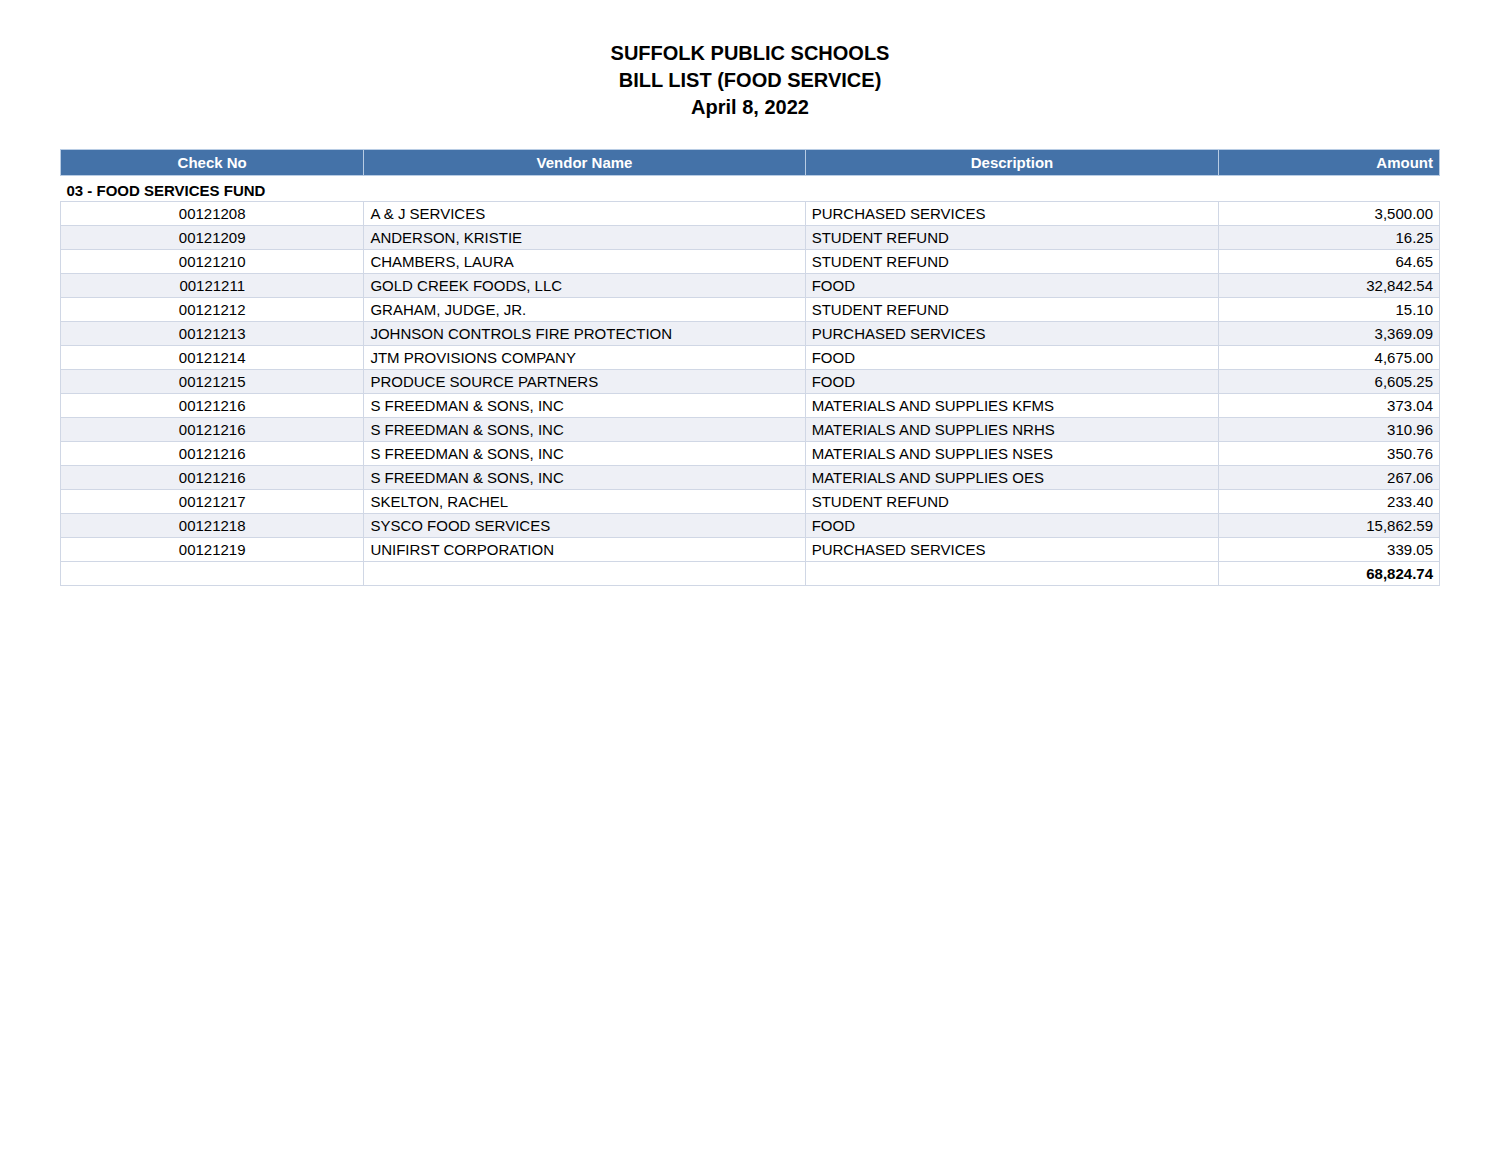SUFFOLK PUBLIC SCHOOLS
BILL LIST (FOOD SERVICE)
April 8, 2022
| Check No | Vendor Name | Description | Amount |
| --- | --- | --- | --- |
| 03 - FOOD SERVICES FUND |
| 00121208 | A & J SERVICES | PURCHASED SERVICES | 3,500.00 |
| 00121209 | ANDERSON, KRISTIE | STUDENT REFUND | 16.25 |
| 00121210 | CHAMBERS, LAURA | STUDENT REFUND | 64.65 |
| 00121211 | GOLD CREEK FOODS, LLC | FOOD | 32,842.54 |
| 00121212 | GRAHAM, JUDGE, JR. | STUDENT REFUND | 15.10 |
| 00121213 | JOHNSON CONTROLS FIRE PROTECTION | PURCHASED SERVICES | 3,369.09 |
| 00121214 | JTM PROVISIONS COMPANY | FOOD | 4,675.00 |
| 00121215 | PRODUCE SOURCE PARTNERS | FOOD | 6,605.25 |
| 00121216 | S FREEDMAN & SONS, INC | MATERIALS AND SUPPLIES KFMS | 373.04 |
| 00121216 | S FREEDMAN & SONS, INC | MATERIALS AND SUPPLIES NRHS | 310.96 |
| 00121216 | S FREEDMAN & SONS, INC | MATERIALS AND SUPPLIES NSES | 350.76 |
| 00121216 | S FREEDMAN & SONS, INC | MATERIALS AND SUPPLIES OES | 267.06 |
| 00121217 | SKELTON, RACHEL | STUDENT REFUND | 233.40 |
| 00121218 | SYSCO FOOD SERVICES | FOOD | 15,862.59 |
| 00121219 | UNIFIRST CORPORATION | PURCHASED SERVICES | 339.05 |
| | | | 68,824.74 |